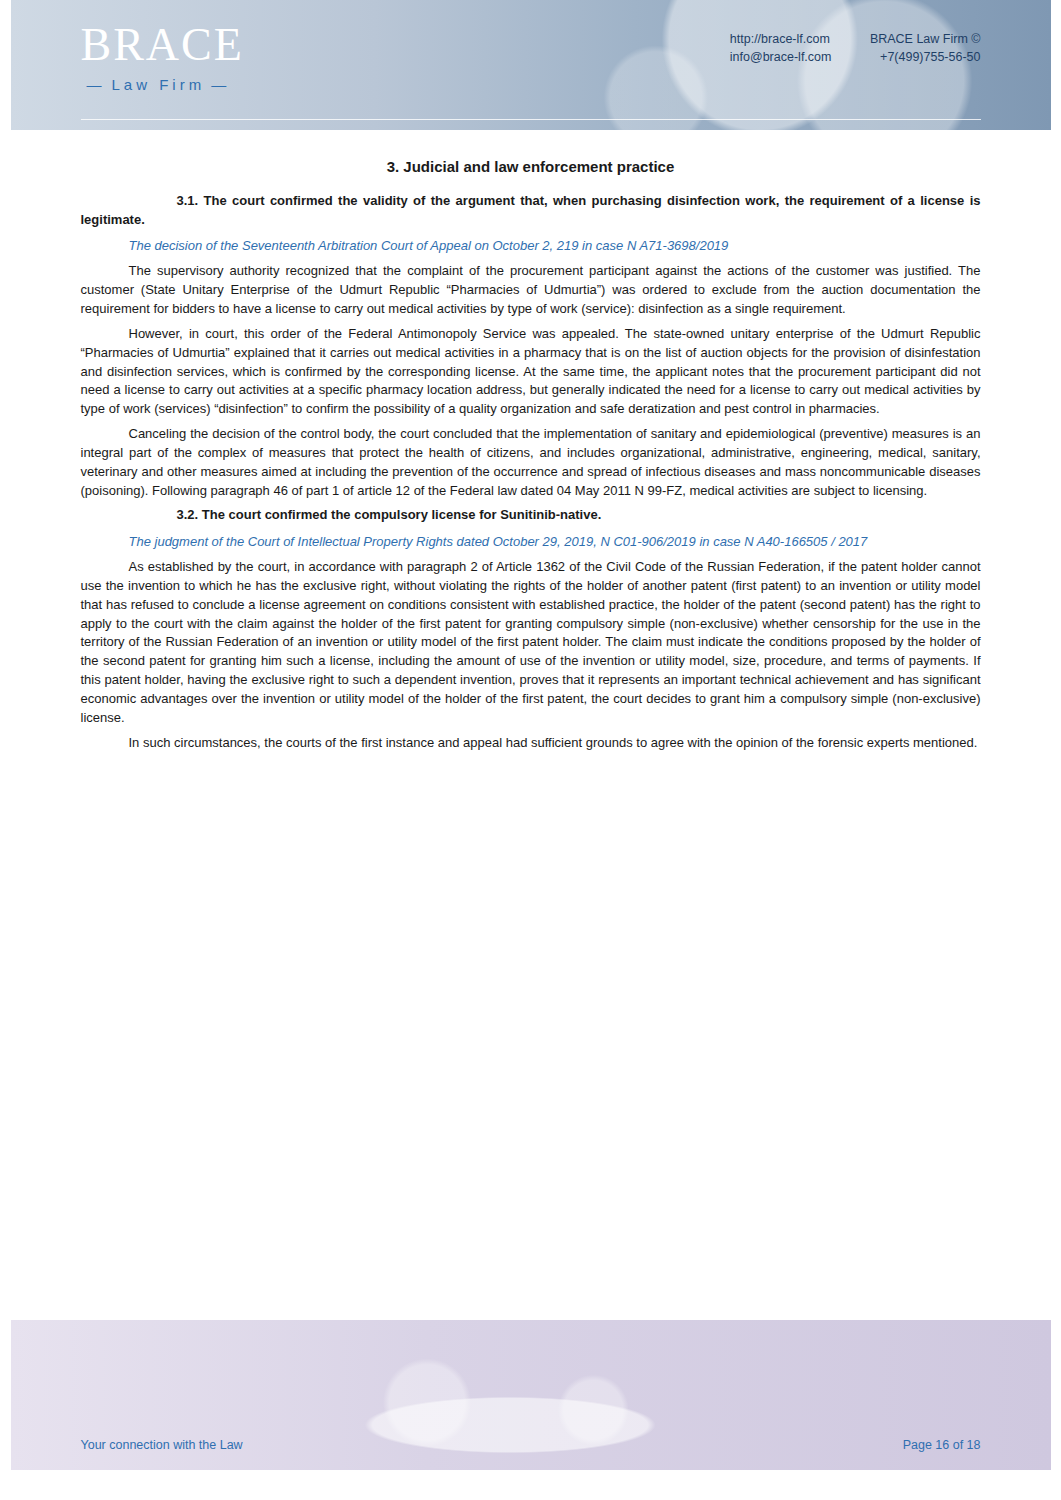BRACE
Law Firm
http://brace-lf.com BRACE Law Firm ©
info@brace-lf.com+7(499)755-56-50
3. Judicial and law enforcement practice
3.1. The court confirmed the validity of the argument that, when purchasing disinfection work, the requirement of a license is legitimate.
The decision of the Seventeenth Arbitration Court of Appeal on October 2, 219 in case N A71-3698/2019
The supervisory authority recognized that the complaint of the procurement participant against the actions of the customer was justified. The customer (State Unitary Enterprise of the Udmurt Republic “Pharmacies of Udmurtia”) was ordered to exclude from the auction documentation the requirement for bidders to have a license to carry out medical activities by type of work (service): disinfection as a single requirement.
However, in court, this order of the Federal Antimonopoly Service was appealed. The state-owned unitary enterprise of the Udmurt Republic “Pharmacies of Udmurtia” explained that it carries out medical activities in a pharmacy that is on the list of auction objects for the provision of disinfestation and disinfection services, which is confirmed by the corresponding license. At the same time, the applicant notes that the procurement participant did not need a license to carry out activities at a specific pharmacy location address, but generally indicated the need for a license to carry out medical activities by type of work (services) “disinfection” to confirm the possibility of a quality organization and safe deratization and pest control in pharmacies.
Canceling the decision of the control body, the court concluded that the implementation of sanitary and epidemiological (preventive) measures is an integral part of the complex of measures that protect the health of citizens, and includes organizational, administrative, engineering, medical, sanitary, veterinary and other measures aimed at including the prevention of the occurrence and spread of infectious diseases and mass noncommunicable diseases (poisoning). Following paragraph 46 of part 1 of article 12 of the Federal law dated 04 May 2011 N 99-FZ, medical activities are subject to licensing.
3.2. The court confirmed the compulsory license for Sunitinib-native.
The judgment of the Court of Intellectual Property Rights dated October 29, 2019, N C01-906/2019 in case N A40-166505 / 2017
As established by the court, in accordance with paragraph 2 of Article 1362 of the Civil Code of the Russian Federation, if the patent holder cannot use the invention to which he has the exclusive right, without violating the rights of the holder of another patent (first patent) to an invention or utility model that has refused to conclude a license agreement on conditions consistent with established practice, the holder of the patent (second patent) has the right to apply to the court with the claim against the holder of the first patent for granting compulsory simple (non-exclusive) whether censorship for the use in the territory of the Russian Federation of an invention or utility model of the first patent holder. The claim must indicate the conditions proposed by the holder of the second patent for granting him such a license, including the amount of use of the invention or utility model, size, procedure, and terms of payments. If this patent holder, having the exclusive right to such a dependent invention, proves that it represents an important technical achievement and has significant economic advantages over the invention or utility model of the holder of the first patent, the court decides to grant him a compulsory simple (non-exclusive) license.
In such circumstances, the courts of the first instance and appeal had sufficient grounds to agree with the opinion of the forensic experts mentioned.
Your connection with the Law Page 16 of 18